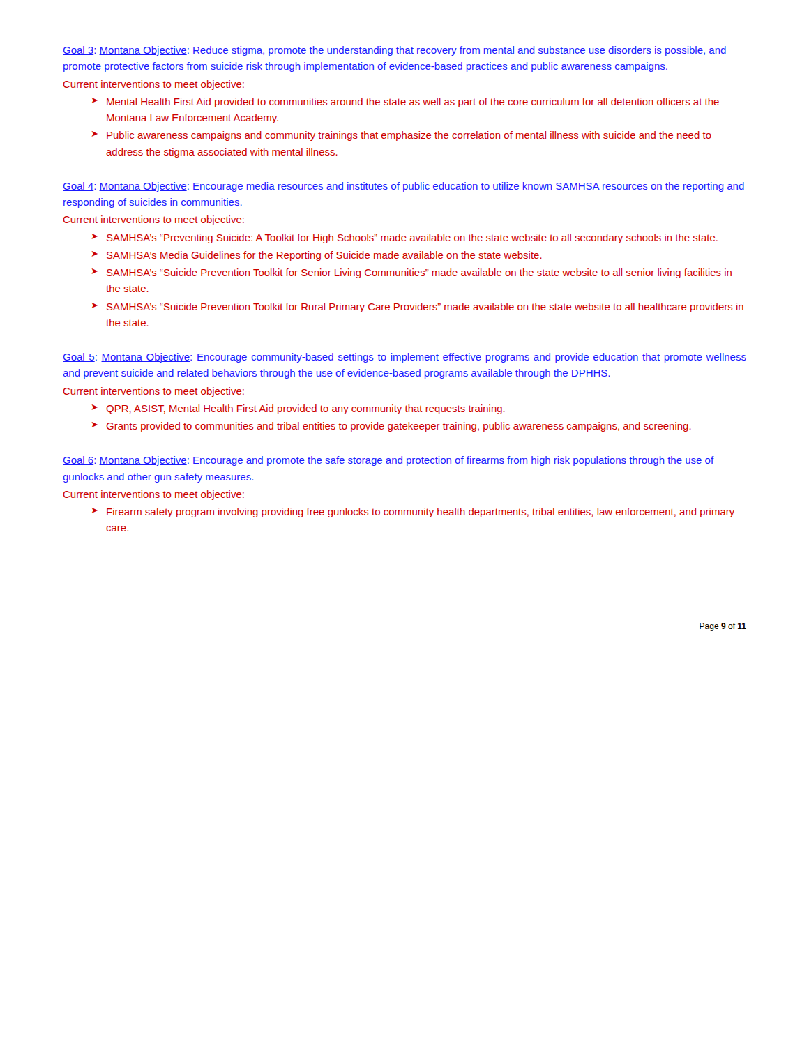Goal 3: Montana Objective: Reduce stigma, promote the understanding that recovery from mental and substance use disorders is possible, and promote protective factors from suicide risk through implementation of evidence-based practices and public awareness campaigns.
Current interventions to meet objective:
Mental Health First Aid provided to communities around the state as well as part of the core curriculum for all detention officers at the Montana Law Enforcement Academy.
Public awareness campaigns and community trainings that emphasize the correlation of mental illness with suicide and the need to address the stigma associated with mental illness.
Goal 4: Montana Objective: Encourage media resources and institutes of public education to utilize known SAMHSA resources on the reporting and responding of suicides in communities.
Current interventions to meet objective:
SAMHSA’s “Preventing Suicide: A Toolkit for High Schools” made available on the state website to all secondary schools in the state.
SAMHSA’s Media Guidelines for the Reporting of Suicide made available on the state website.
SAMHSA’s “Suicide Prevention Toolkit for Senior Living Communities” made available on the state website to all senior living facilities in the state.
SAMHSA’s “Suicide Prevention Toolkit for Rural Primary Care Providers” made available on the state website to all healthcare providers in the state.
Goal 5: Montana Objective: Encourage community-based settings to implement effective programs and provide education that promote wellness and prevent suicide and related behaviors through the use of evidence-based programs available through the DPHHS.
Current interventions to meet objective:
QPR, ASIST, Mental Health First Aid provided to any community that requests training.
Grants provided to communities and tribal entities to provide gatekeeper training, public awareness campaigns, and screening.
Goal 6: Montana Objective: Encourage and promote the safe storage and protection of firearms from high risk populations through the use of gunlocks and other gun safety measures.
Current interventions to meet objective:
Firearm safety program involving providing free gunlocks to community health departments, tribal entities, law enforcement, and primary care.
Page 9 of 11